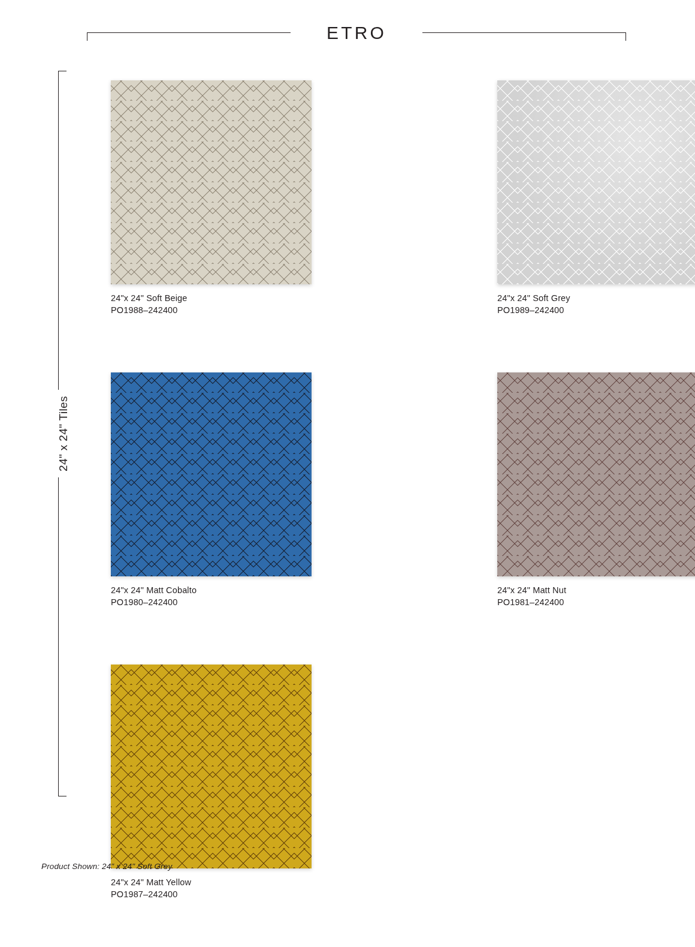ETRO
24" x 24" Tiles
24"x 24" Soft Beige
PO1988–242400
24"x 24" Soft Grey
PO1989–242400
24"x 24" Matt Cobalto
PO1980–242400
24"x 24" Matt Nut
PO1981–242400
24"x 24" Matt Yellow
PO1987–242400
Product Shown: 24" x 24" Soft Grey